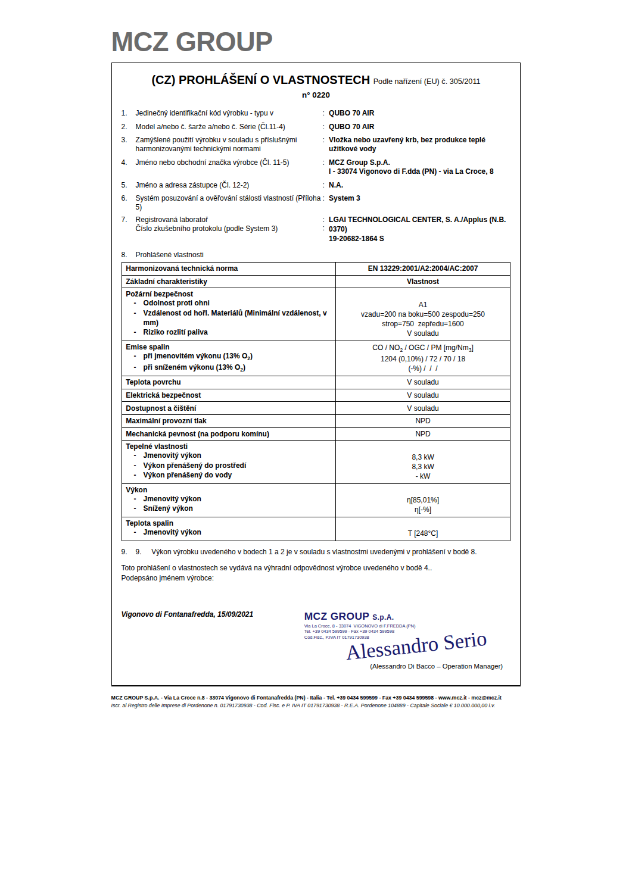MCZ GROUP
(CZ) PROHLÁŠENÍ O VLASTNOSTECH Podle nařízení (EU) č. 305/2011
n° 0220
| 1. | Jedinečný identifikační kód výrobku - typu v | : | QUBO 70 AIR |
| 2. | Model a/nebo č. šarže a/nebo č. Série (Čl.11-4) | : | QUBO 70 AIR |
| 3. | Zamýšlené použití výrobku v souladu s příslušnými harmonizovanými technickými normami | : | Vložka nebo uzavřený krb, bez produkce teplé užitkové vody |
| 4. | Jméno nebo obchodní značka výrobce (Čl. 11-5) | : | MCZ Group S.p.A. I - 33074 Vigonovo di F.dda (PN) - via La Croce, 8 |
| 5. | Jméno a adresa zástupce (Čl. 12-2) | : | N.A. |
| 6. | Systém posuzování a ověřování stálosti vlastností (Příloha 5) | : | System 3 |
| 7. | Registrovaná laboratoř Číslo zkušebního protokolu (podle System 3) | : : | LGAI TECHNOLOGICAL CENTER, S. A./Applus (N.B. 0370) 19-20682-1864 S |
8. Prohlášené vlastnosti
| Harmonizovaná technická norma | EN 13229:2001/A2:2004/AC:2007 |
| --- | --- |
| Základní charakteristiky | Vlastnost |
| Požární bezpečnost Odolnost proti ohni Vzdálenost od hořl. Materiálů (Minimální vzdálenost, v mm) Riziko rozlití paliva | A1 vzadu=200 na boku=500 zespodu=250 strop=750 zepředu=1600 V souladu |
| Emise spalin při jmenovitém výkonu (13% O 2 ) při sníženém výkonu (13% O 2 ) | CO / NO 2 / OGC / PM [mg/Nm 3 ] 1204 (0,10%) / 72 / 70 / 18 (-%) / / / |
| Teplota povrchu | V souladu |
| Elektrická bezpečnost | V souladu |
| Dostupnost a čištění | V souladu |
| Maximální provozní tlak | NPD |
| Mechanická pevnost (na podporu komínu) | NPD |
| Tepelné vlastnosti Jmenovitý výkon Výkon přenášený do prostředí Výkon přenášený do vody | 8,3 kW 8,3 kW - kW |
| Výkon Jmenovitý výkon Snížený výkon | η[85,01%] η[-%] |
| Teplota spalin Jmenovitý výkon | T [248°C] |
9. 9. Výkon výrobku uvedeného v bodech 1 a 2 je v souladu s vlastnostmi uvedenými v prohlášení v bodě 8.
Toto prohlášení o vlastnostech se vydává na výhradní odpovědnost výrobce uvedeného v bodě 4..
Podepsáno jménem výrobce:
MCZ GROUP S.p.A.
Via La Croce, 8 - 33074 VIGONOVO di F.FREDDA (PN)
Tel. +39 0434 599599 - Fax +39 0434 599598
Cod.Fisc., P.IVA IT 01791730938
Alessandro Serio
Vigonovo di Fontanafredda, 15/09/2021
(Alessandro Di Bacco – Operation Manager)
MCZ GROUP S.p.A. - Via La Croce n.8 - 33074 Vigonovo di Fontanafredda (PN) - Italia - Tel. +39 0434 599599 - Fax +39 0434 599598 - www.mcz.it - mcz@mcz.it
Iscr. al Registro delle Imprese di Pordenone n. 01791730938 - Cod. Fisc. e P. IVA IT 01791730938 - R.E.A. Pordenone 104889 - Capitale Sociale € 10.000.000,00 i.v.